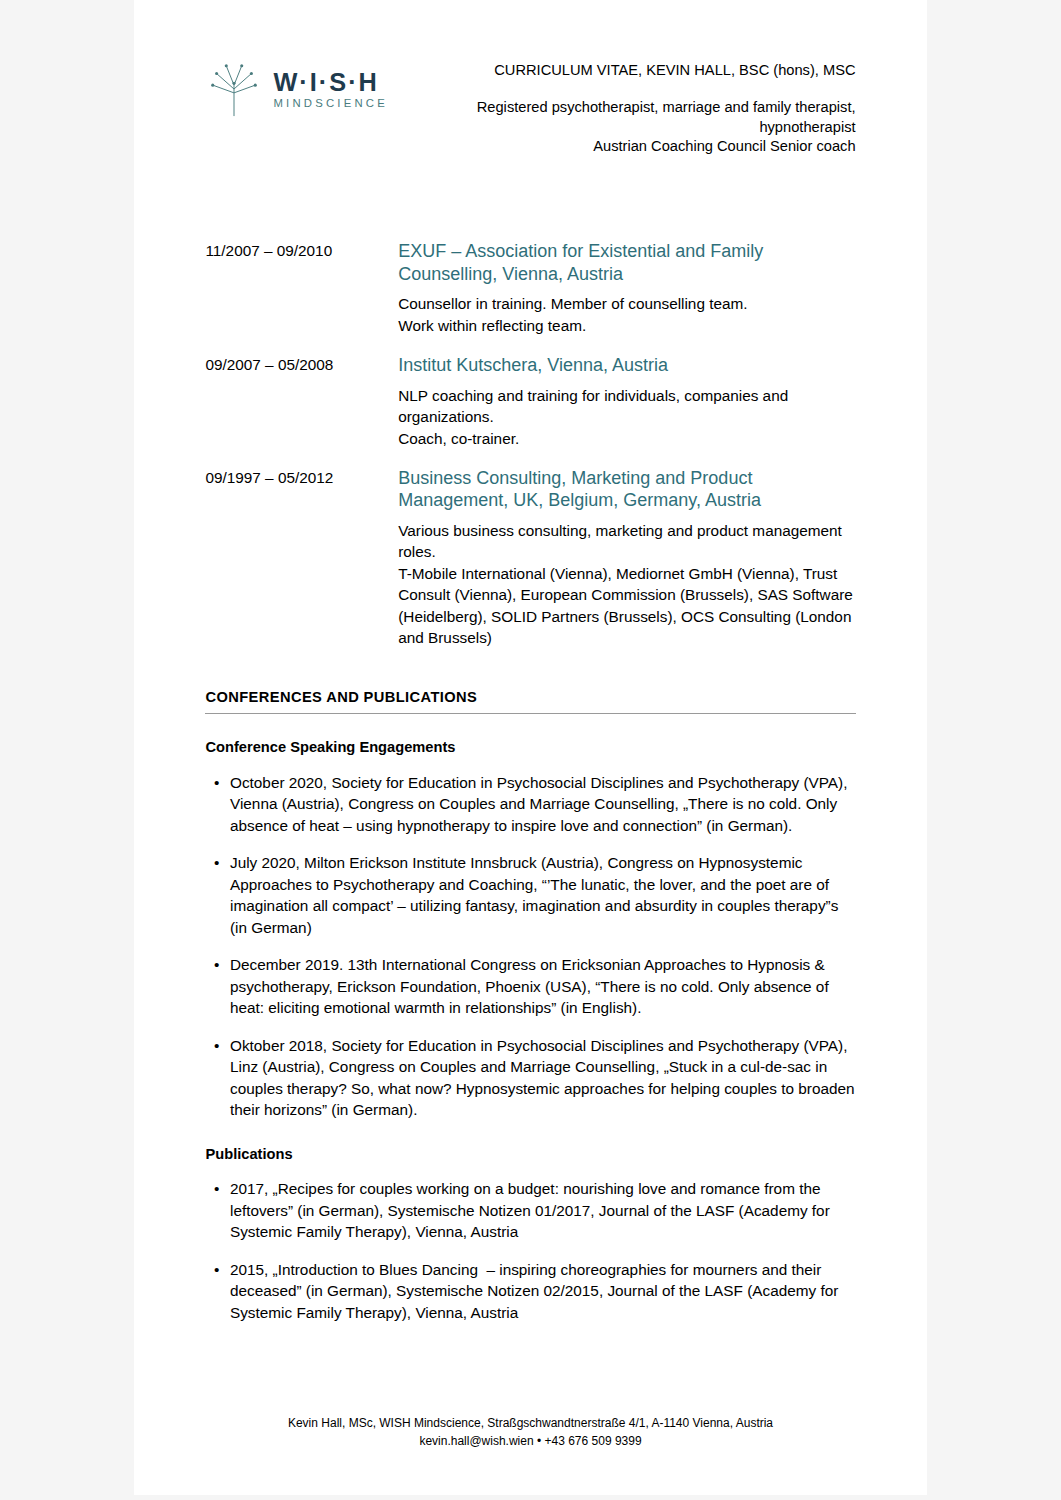W·I·S·H
MINDSCIENCE
CURRICULUM VITAE, KEVIN HALL, BSC (hons), MSC
Registered psychotherapist, marriage and family therapist, hypnotherapist
Austrian Coaching Council Senior coach
11/2007 – 09/2010
EXUF – Association for Existential and Family Counselling, Vienna, Austria
Counsellor in training. Member of counselling team.
Work within reflecting team.
09/2007 – 05/2008
Institut Kutschera, Vienna, Austria
NLP coaching and training for individuals, companies and organizations.
Coach, co-trainer.
09/1997 – 05/2012
Business Consulting, Marketing and Product Management, UK, Belgium, Germany, Austria
Various business consulting, marketing and product management roles.
T-Mobile International (Vienna), Mediornet GmbH (Vienna), Trust Consult (Vienna), European Commission (Brussels), SAS Software (Heidelberg), SOLID Partners (Brussels), OCS Consulting (London and Brussels)
CONFERENCES AND PUBLICATIONS
Conference Speaking Engagements
October 2020, Society for Education in Psychosocial Disciplines and Psychotherapy (VPA), Vienna (Austria), Congress on Couples and Marriage Counselling, „There is no cold. Only absence of heat – using hypnotherapy to inspire love and connection” (in German).
July 2020, Milton Erickson Institute Innsbruck (Austria), Congress on Hypnosystemic Approaches to Psychotherapy and Coaching, “’The lunatic, the lover, and the poet are of imagination all compact’ – utilizing fantasy, imagination and absurdity in couples therapy”s (in German)
December 2019. 13th International Congress on Ericksonian Approaches to Hypnosis & psychotherapy, Erickson Foundation, Phoenix (USA), “There is no cold. Only absence of heat: eliciting emotional warmth in relationships” (in English).
Oktober 2018, Society for Education in Psychosocial Disciplines and Psychotherapy (VPA), Linz (Austria), Congress on Couples and Marriage Counselling, „Stuck in a cul-de-sac in couples therapy? So, what now? Hypnosystemic approaches for helping couples to broaden their horizons” (in German).
Publications
2017, „Recipes for couples working on a budget: nourishing love and romance from the leftovers” (in German), Systemische Notizen 01/2017, Journal of the LASF (Academy for Systemic Family Therapy), Vienna, Austria
2015, „Introduction to Blues Dancing – inspiring choreographies for mourners and their deceased” (in German), Systemische Notizen 02/2015, Journal of the LASF (Academy for Systemic Family Therapy), Vienna, Austria
Kevin Hall, MSc, WISH Mindscience, Straßgschwandtnerstraße 4/1, A-1140 Vienna, Austria
kevin.hall@wish.wien • +43 676 509 9399